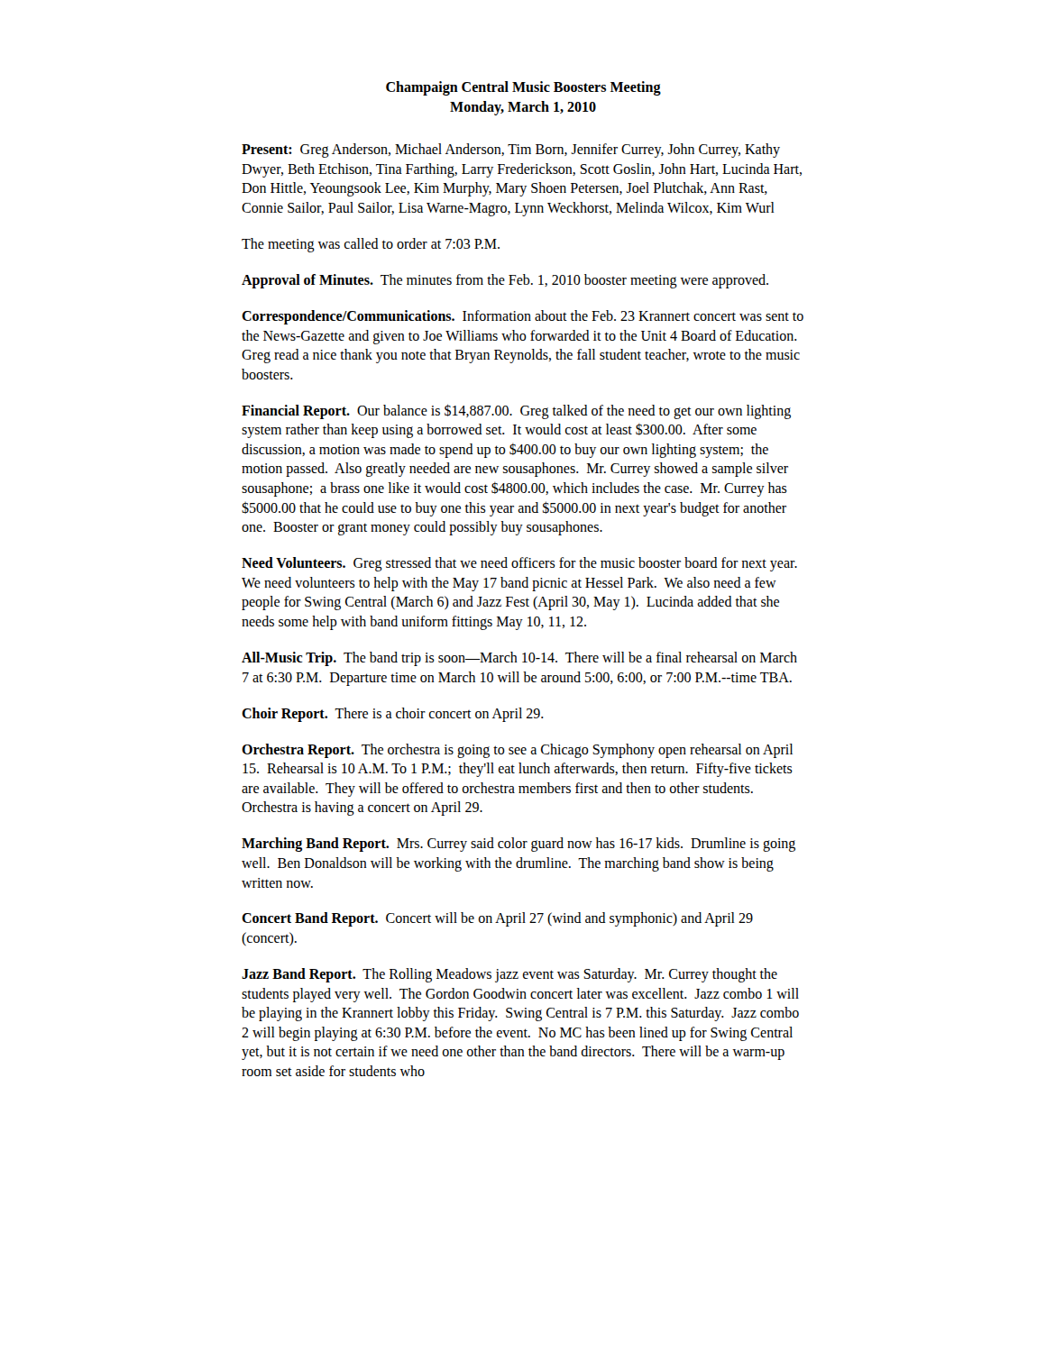Champaign Central Music Boosters Meeting Monday, March 1, 2010
Present: Greg Anderson, Michael Anderson, Tim Born, Jennifer Currey, John Currey, Kathy Dwyer, Beth Etchison, Tina Farthing, Larry Frederickson, Scott Goslin, John Hart, Lucinda Hart, Don Hittle, Yeoungsook Lee, Kim Murphy, Mary Shoen Petersen, Joel Plutchak, Ann Rast, Connie Sailor, Paul Sailor, Lisa Warne-Magro, Lynn Weckhorst, Melinda Wilcox, Kim Wurl
The meeting was called to order at 7:03 P.M.
Approval of Minutes. The minutes from the Feb. 1, 2010 booster meeting were approved.
Correspondence/Communications. Information about the Feb. 23 Krannert concert was sent to the News-Gazette and given to Joe Williams who forwarded it to the Unit 4 Board of Education. Greg read a nice thank you note that Bryan Reynolds, the fall student teacher, wrote to the music boosters.
Financial Report. Our balance is $14,887.00. Greg talked of the need to get our own lighting system rather than keep using a borrowed set. It would cost at least $300.00. After some discussion, a motion was made to spend up to $400.00 to buy our own lighting system; the motion passed. Also greatly needed are new sousaphones. Mr. Currey showed a sample silver sousaphone; a brass one like it would cost $4800.00, which includes the case. Mr. Currey has $5000.00 that he could use to buy one this year and $5000.00 in next year's budget for another one. Booster or grant money could possibly buy sousaphones.
Need Volunteers. Greg stressed that we need officers for the music booster board for next year. We need volunteers to help with the May 17 band picnic at Hessel Park. We also need a few people for Swing Central (March 6) and Jazz Fest (April 30, May 1). Lucinda added that she needs some help with band uniform fittings May 10, 11, 12.
All-Music Trip. The band trip is soon—March 10-14. There will be a final rehearsal on March 7 at 6:30 P.M. Departure time on March 10 will be around 5:00, 6:00, or 7:00 P.M.--time TBA.
Choir Report. There is a choir concert on April 29.
Orchestra Report. The orchestra is going to see a Chicago Symphony open rehearsal on April 15. Rehearsal is 10 A.M. To 1 P.M.; they'll eat lunch afterwards, then return. Fifty-five tickets are available. They will be offered to orchestra members first and then to other students. Orchestra is having a concert on April 29.
Marching Band Report. Mrs. Currey said color guard now has 16-17 kids. Drumline is going well. Ben Donaldson will be working with the drumline. The marching band show is being written now.
Concert Band Report. Concert will be on April 27 (wind and symphonic) and April 29 (concert).
Jazz Band Report. The Rolling Meadows jazz event was Saturday. Mr. Currey thought the students played very well. The Gordon Goodwin concert later was excellent. Jazz combo 1 will be playing in the Krannert lobby this Friday. Swing Central is 7 P.M. this Saturday. Jazz combo 2 will begin playing at 6:30 P.M. before the event. No MC has been lined up for Swing Central yet, but it is not certain if we need one other than the band directors. There will be a warm-up room set aside for students who